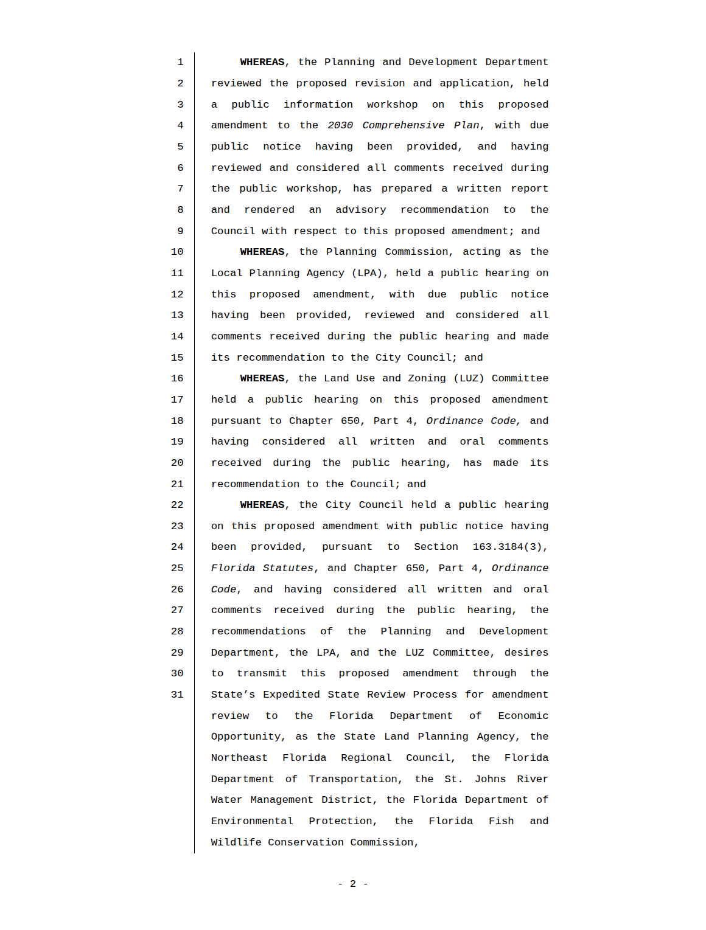1
2
3
4
5
6
7
8
9
10
11
12
13
14
15
16
17
18
19
20
21
22
23
24
25
26
27
28
29
30
31
WHEREAS, the Planning and Development Department reviewed the proposed revision and application, held a public information workshop on this proposed amendment to the 2030 Comprehensive Plan, with due public notice having been provided, and having reviewed and considered all comments received during the public workshop, has prepared a written report and rendered an advisory recommendation to the Council with respect to this proposed amendment; and
WHEREAS, the Planning Commission, acting as the Local Planning Agency (LPA), held a public hearing on this proposed amendment, with due public notice having been provided, reviewed and considered all comments received during the public hearing and made its recommendation to the City Council; and
WHEREAS, the Land Use and Zoning (LUZ) Committee held a public hearing on this proposed amendment pursuant to Chapter 650, Part 4, Ordinance Code, and having considered all written and oral comments received during the public hearing, has made its recommendation to the Council; and
WHEREAS, the City Council held a public hearing on this proposed amendment with public notice having been provided, pursuant to Section 163.3184(3), Florida Statutes, and Chapter 650, Part 4, Ordinance Code, and having considered all written and oral comments received during the public hearing, the recommendations of the Planning and Development Department, the LPA, and the LUZ Committee, desires to transmit this proposed amendment through the State’s Expedited State Review Process for amendment review to the Florida Department of Economic Opportunity, as the State Land Planning Agency, the Northeast Florida Regional Council, the Florida Department of Transportation, the St. Johns River Water Management District, the Florida Department of Environmental Protection, the Florida Fish and Wildlife Conservation Commission,
- 2 -